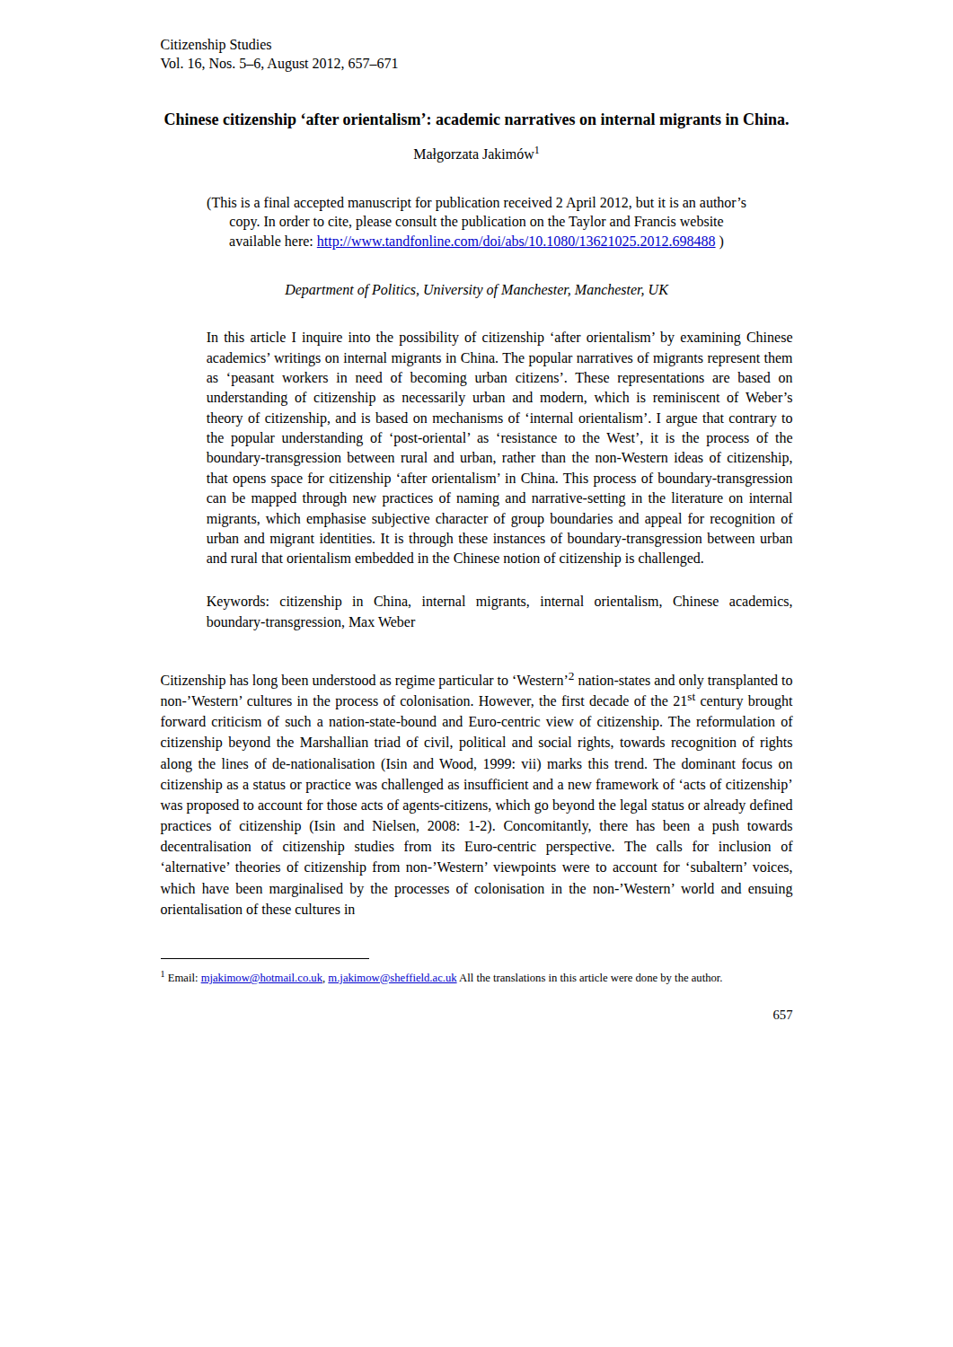Citizenship Studies
Vol. 16, Nos. 5–6, August 2012, 657–671
Chinese citizenship ‘after orientalism’: academic narratives on internal migrants in China.
Małgorzata Jakimów1
(This is a final accepted manuscript for publication received 2 April 2012, but it is an author’s copy. In order to cite, please consult the publication on the Taylor and Francis website available here: http://www.tandfonline.com/doi/abs/10.1080/13621025.2012.698488 )
Department of Politics, University of Manchester, Manchester, UK
In this article I inquire into the possibility of citizenship ‘after orientalism’ by examining Chinese academics’ writings on internal migrants in China. The popular narratives of migrants represent them as ‘peasant workers in need of becoming urban citizens’. These representations are based on understanding of citizenship as necessarily urban and modern, which is reminiscent of Weber’s theory of citizenship, and is based on mechanisms of ‘internal orientalism’. I argue that contrary to the popular understanding of ‘post-oriental’ as ‘resistance to the West’, it is the process of the boundary-transgression between rural and urban, rather than the non-Western ideas of citizenship, that opens space for citizenship ‘after orientalism’ in China. This process of boundary-transgression can be mapped through new practices of naming and narrative-setting in the literature on internal migrants, which emphasise subjective character of group boundaries and appeal for recognition of urban and migrant identities. It is through these instances of boundary-transgression between urban and rural that orientalism embedded in the Chinese notion of citizenship is challenged.
Keywords: citizenship in China, internal migrants, internal orientalism, Chinese academics, boundary-transgression, Max Weber
Citizenship has long been understood as regime particular to ‘Western’2 nation-states and only transplanted to non-’Western’ cultures in the process of colonisation. However, the first decade of the 21st century brought forward criticism of such a nation-state-bound and Euro-centric view of citizenship. The reformulation of citizenship beyond the Marshallian triad of civil, political and social rights, towards recognition of rights along the lines of de-nationalisation (Isin and Wood, 1999: vii) marks this trend. The dominant focus on citizenship as a status or practice was challenged as insufficient and a new framework of ‘acts of citizenship’ was proposed to account for those acts of agents-citizens, which go beyond the legal status or already defined practices of citizenship (Isin and Nielsen, 2008: 1-2). Concomitantly, there has been a push towards decentralisation of citizenship studies from its Euro-centric perspective. The calls for inclusion of ‘alternative’ theories of citizenship from non-’Western’ viewpoints were to account for ‘subaltern’ voices, which have been marginalised by the processes of colonisation in the non-’Western’ world and ensuing orientalisation of these cultures in
1 Email: mjakimow@hotmail.co.uk, m.jakimow@sheffield.ac.uk All the translations in this article were done by the author.
657